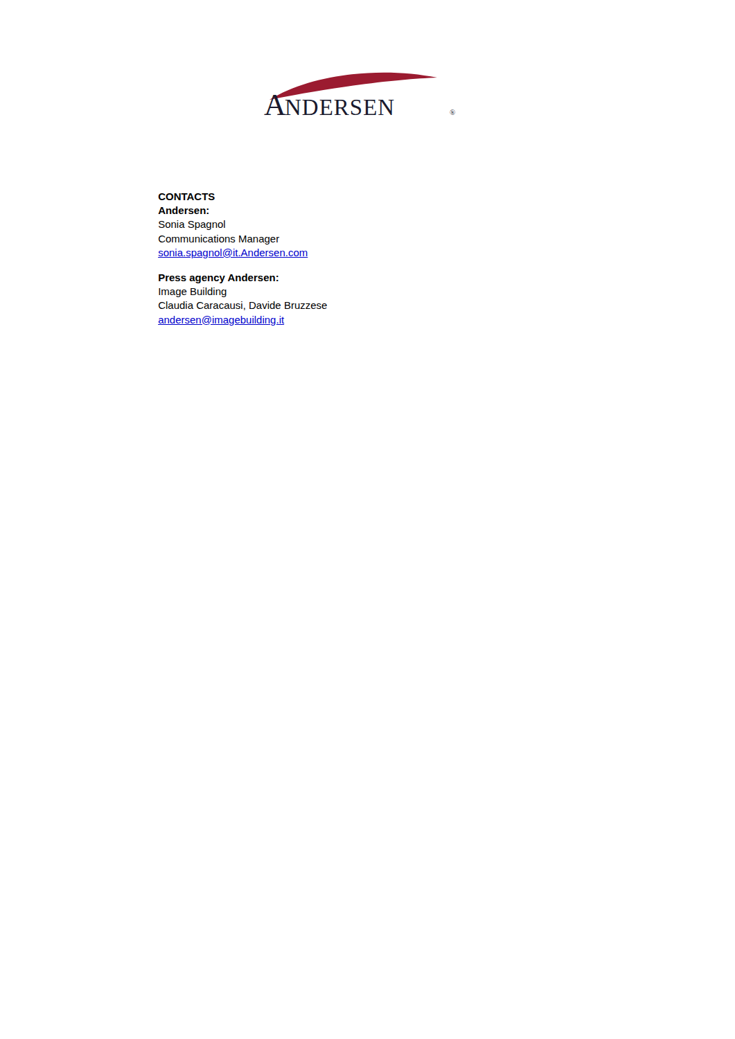A NDERSEN ®
CONTACTS
Andersen:
Sonia Spagnol
Communications Manager
sonia.spagnol@it.Andersen.com
Press agency Andersen:
Image Building
Claudia Caracausi, Davide Bruzzese
andersen@imagebuilding.it